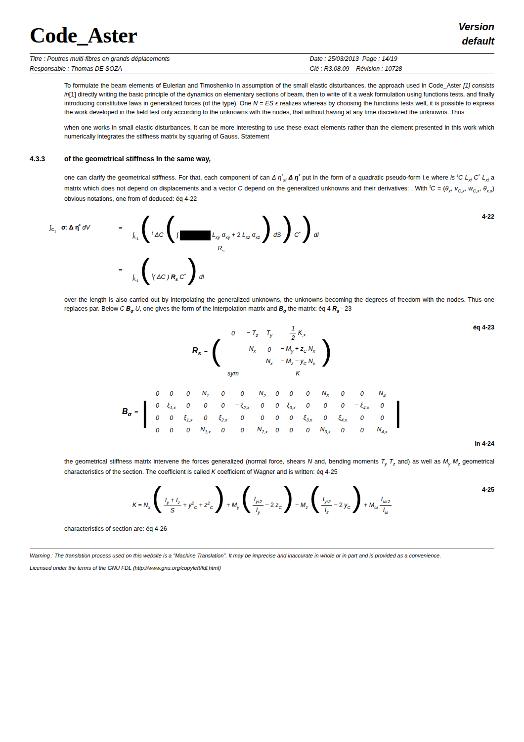Code_Aster
Version
default
| Titre : Poutres multi-fibres en grands déplacements | Date : 25/03/2013 Page : 14/19 |
| Responsable : Thomas DE SOZA | Clé : R3.08.09 Révision : 10728 |
To formulate the beam elements of Eulerian and Timoshenko in assumption of the small elastic disturbances, the approach used in Code_Aster [1] consists in[1] directly writing the basic principle of the dynamics on elementary sections of beam, then to write of it a weak formulation using functions tests, and finally introducing constitutive laws in generalized forces (of the type). One N = ES ϵ realizes whereas by choosing the functions tests well, it is possible to express the work developed in the field test only according to the unknowns with the nodes, that without having at any time discretized the unknowns. Thus
when one works in small elastic disturbances, it can be more interesting to use these exact elements rather than the element presented in this work which numerically integrates the stiffness matrix by squaring of Gauss. Statement
4.3.3of the geometrical stiffness In the same way,
one can clarify the geometrical stiffness. For that, each component of can Δ η*xi Δ η* put in the form of a quadratic pseudo-form i.e where is tC Lxi C* Lxi a matrix which does not depend on displacements and a vector C depend on the generalized unknowns and their derivatives: . With tC = (θx, vC,x, wC,x, θx,x) obvious notations, one from of deduced: éq 4-22
4-22
∫C1 σ: Δ η̇* dV = ∫L1 ( t ΔC ( ∫ Lxx σxx + 2 Lxy σxy + 2 Lxz σxz ) dS ) C* ) dl
Rs
= ∫L1 ( t( ΔC ) Rs C* ) dl
over the length is also carried out by interpolating the generalized unknowns, the unknowns becoming the degrees of freedom with the nodes. Thus one replaces par. Below C Bσ U, one gives the form of the interpolation matrix and Bσ the matrix: éq 4 Rs - 23
éq 4-23
Rs = (
| 0 | − T z | T y | 1 2 K ,x |
| | N x | 0 | − M y + z C N x |
| | | N x | − M z − y C N x |
| sym | | | K |
)
Bσ = |
| 0 | 0 | 0 | N 1 | 0 | 0 | N 2 | 0 | 0 | 0 | N 3 | 0 | 0 | N 4 |
| 0 | ξ 1,x | 0 | 0 | 0 | − ξ 2,x | 0 | 0 | ξ 3,x | 0 | 0 | 0 | − ξ 4,x | 0 |
| 0 | 0 | ξ 1,x | 0 | ξ 2,x | 0 | 0 | 0 | 0 | ξ 3,x | 0 | ξ 4,x | 0 | 0 |
| 0 | 0 | 0 | N 1,x | 0 | 0 | N 2,x | 0 | 0 | 0 | N 3,x | 0 | 0 | N 4,x |
|
In 4-24
the geometrical stiffness matrix intervene the forces generalized (normal force, shears N and, bending moments Ty Tz and) as well as My Mz geometrical characteristics of the section. The coefficient is called K coefficient of Wagner and is written: éq 4-25
4-25
K = Nx ( Iy + Iz S + y2C + z2C ) + My ( Iyr2 Iy − 2 zC ) − Mz ( Iyr2 Iz − 2 yC ) + Mω Iωr2 Iω
characteristics of section are: éq 4-26
Warning : The translation process used on this website is a "Machine Translation". It may be imprecise and inaccurate in whole or in part and is provided as a convenience.
Licensed under the terms of the GNU FDL (http://www.gnu.org/copyleft/fdl.html)